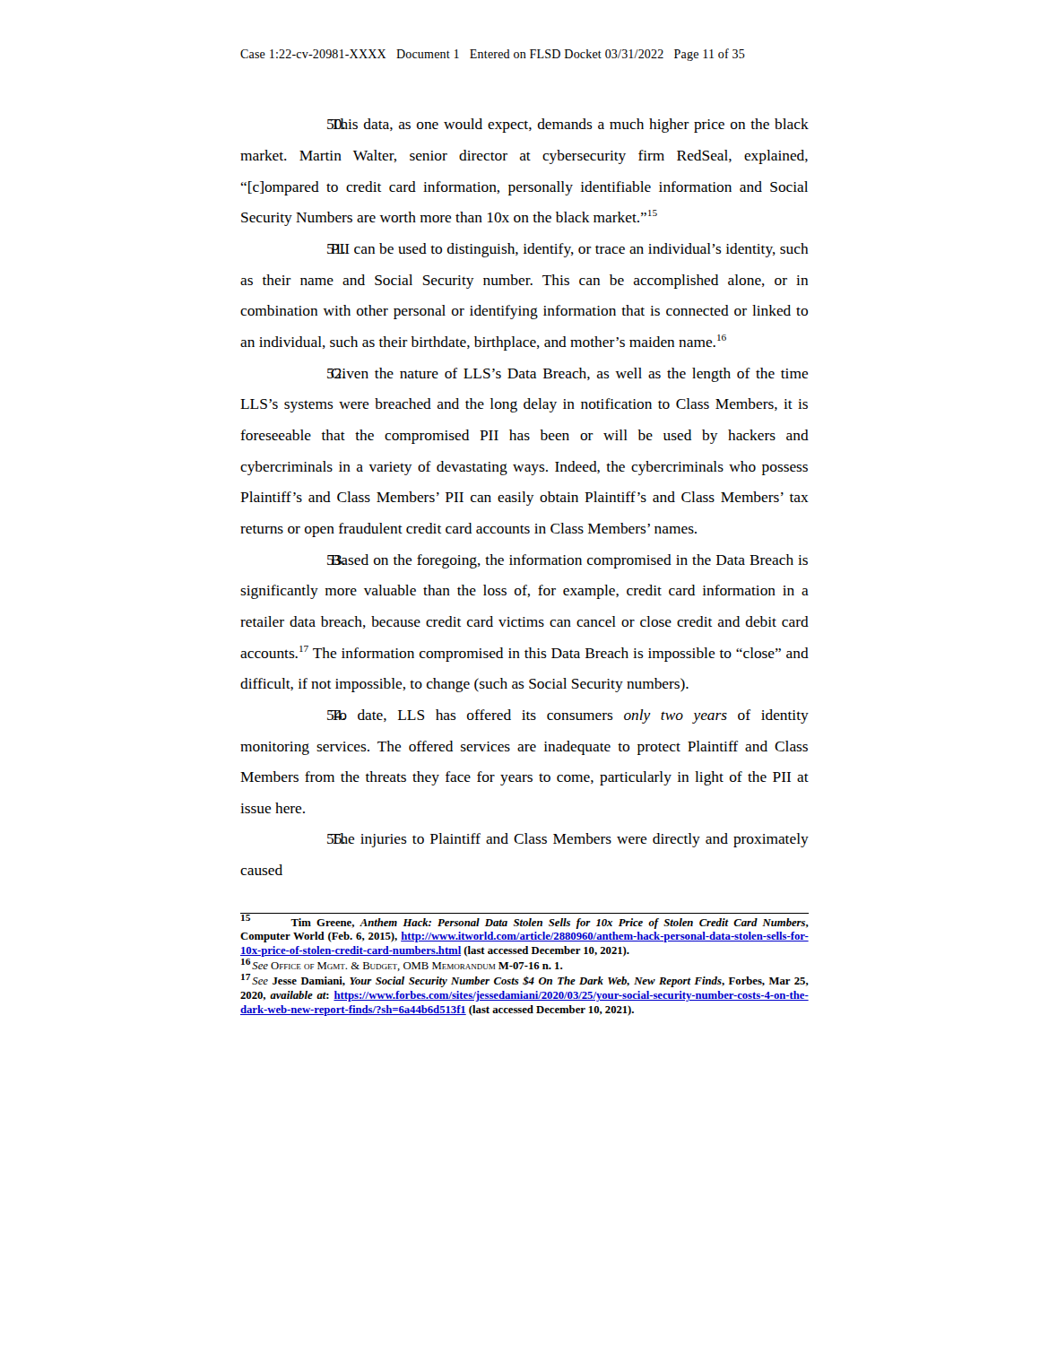Case 1:22-cv-20981-XXXX Document 1 Entered on FLSD Docket 03/31/2022 Page 11 of 35
50. This data, as one would expect, demands a much higher price on the black market. Martin Walter, senior director at cybersecurity firm RedSeal, explained, “[c]ompared to credit card information, personally identifiable information and Social Security Numbers are worth more than 10x on the black market.”15
51. PII can be used to distinguish, identify, or trace an individual’s identity, such as their name and Social Security number. This can be accomplished alone, or in combination with other personal or identifying information that is connected or linked to an individual, such as their birthdate, birthplace, and mother’s maiden name.16
52. Given the nature of LLS’s Data Breach, as well as the length of the time LLS’s systems were breached and the long delay in notification to Class Members, it is foreseeable that the compromised PII has been or will be used by hackers and cybercriminals in a variety of devastating ways. Indeed, the cybercriminals who possess Plaintiff’s and Class Members’ PII can easily obtain Plaintiff’s and Class Members’ tax returns or open fraudulent credit card accounts in Class Members’ names.
53. Based on the foregoing, the information compromised in the Data Breach is significantly more valuable than the loss of, for example, credit card information in a retailer data breach, because credit card victims can cancel or close credit and debit card accounts.17 The information compromised in this Data Breach is impossible to “close” and difficult, if not impossible, to change (such as Social Security numbers).
54. To date, LLS has offered its consumers only two years of identity monitoring services. The offered services are inadequate to protect Plaintiff and Class Members from the threats they face for years to come, particularly in light of the PII at issue here.
55. The injuries to Plaintiff and Class Members were directly and proximately caused
15 Tim Greene, Anthem Hack: Personal Data Stolen Sells for 10x Price of Stolen Credit Card Numbers, Computer World (Feb. 6, 2015), http://www.itworld.com/article/2880960/anthem-hack-personal-data-stolen-sells-for-10x-price-of-stolen-credit-card-numbers.html (last accessed December 10, 2021).
16 See Office of Mgmt. & Budget, OMB Memorandum M-07-16 n. 1.
17 See Jesse Damiani, Your Social Security Number Costs $4 On The Dark Web, New Report Finds, Forbes, Mar 25, 2020, available at: https://www.forbes.com/sites/jessedamiani/2020/03/25/your-social-security-number-costs-4-on-the-dark-web-new-report-finds/?sh=6a44b6d513f1 (last accessed December 10, 2021).